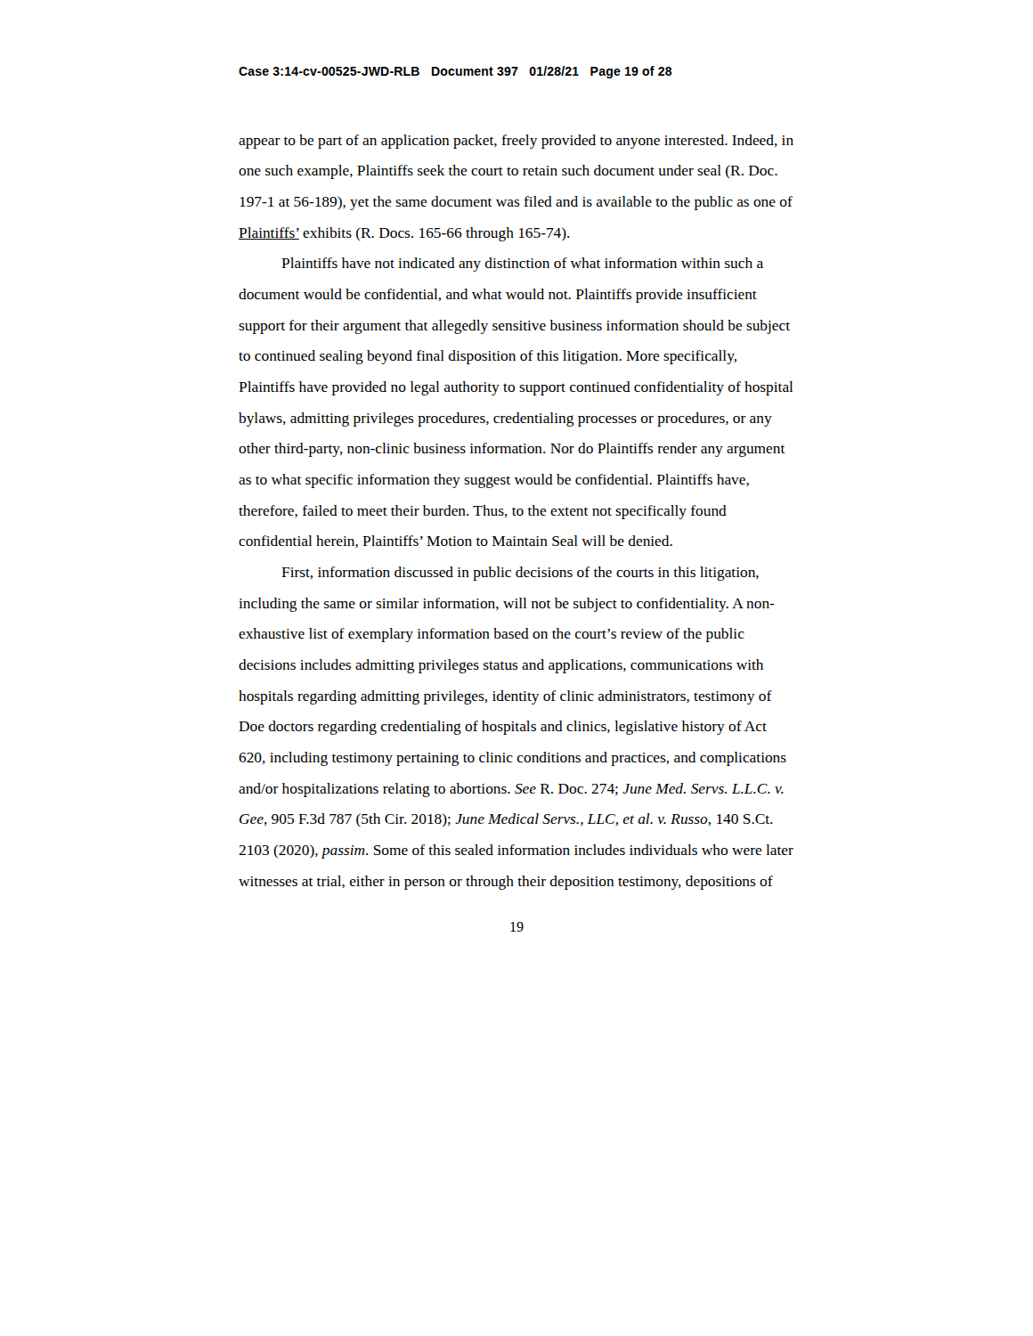Case 3:14-cv-00525-JWD-RLB Document 397 01/28/21 Page 19 of 28
appear to be part of an application packet, freely provided to anyone interested. Indeed, in one such example, Plaintiffs seek the court to retain such document under seal (R. Doc. 197-1 at 56-189), yet the same document was filed and is available to the public as one of Plaintiffs’ exhibits (R. Docs. 165-66 through 165-74).
Plaintiffs have not indicated any distinction of what information within such a document would be confidential, and what would not. Plaintiffs provide insufficient support for their argument that allegedly sensitive business information should be subject to continued sealing beyond final disposition of this litigation. More specifically, Plaintiffs have provided no legal authority to support continued confidentiality of hospital bylaws, admitting privileges procedures, credentialing processes or procedures, or any other third-party, non-clinic business information. Nor do Plaintiffs render any argument as to what specific information they suggest would be confidential. Plaintiffs have, therefore, failed to meet their burden. Thus, to the extent not specifically found confidential herein, Plaintiffs’ Motion to Maintain Seal will be denied.
First, information discussed in public decisions of the courts in this litigation, including the same or similar information, will not be subject to confidentiality. A non-exhaustive list of exemplary information based on the court’s review of the public decisions includes admitting privileges status and applications, communications with hospitals regarding admitting privileges, identity of clinic administrators, testimony of Doe doctors regarding credentialing of hospitals and clinics, legislative history of Act 620, including testimony pertaining to clinic conditions and practices, and complications and/or hospitalizations relating to abortions. See R. Doc. 274; June Med. Servs. L.L.C. v. Gee, 905 F.3d 787 (5th Cir. 2018); June Medical Servs., LLC, et al. v. Russo, 140 S.Ct. 2103 (2020), passim. Some of this sealed information includes individuals who were later witnesses at trial, either in person or through their deposition testimony, depositions of
19